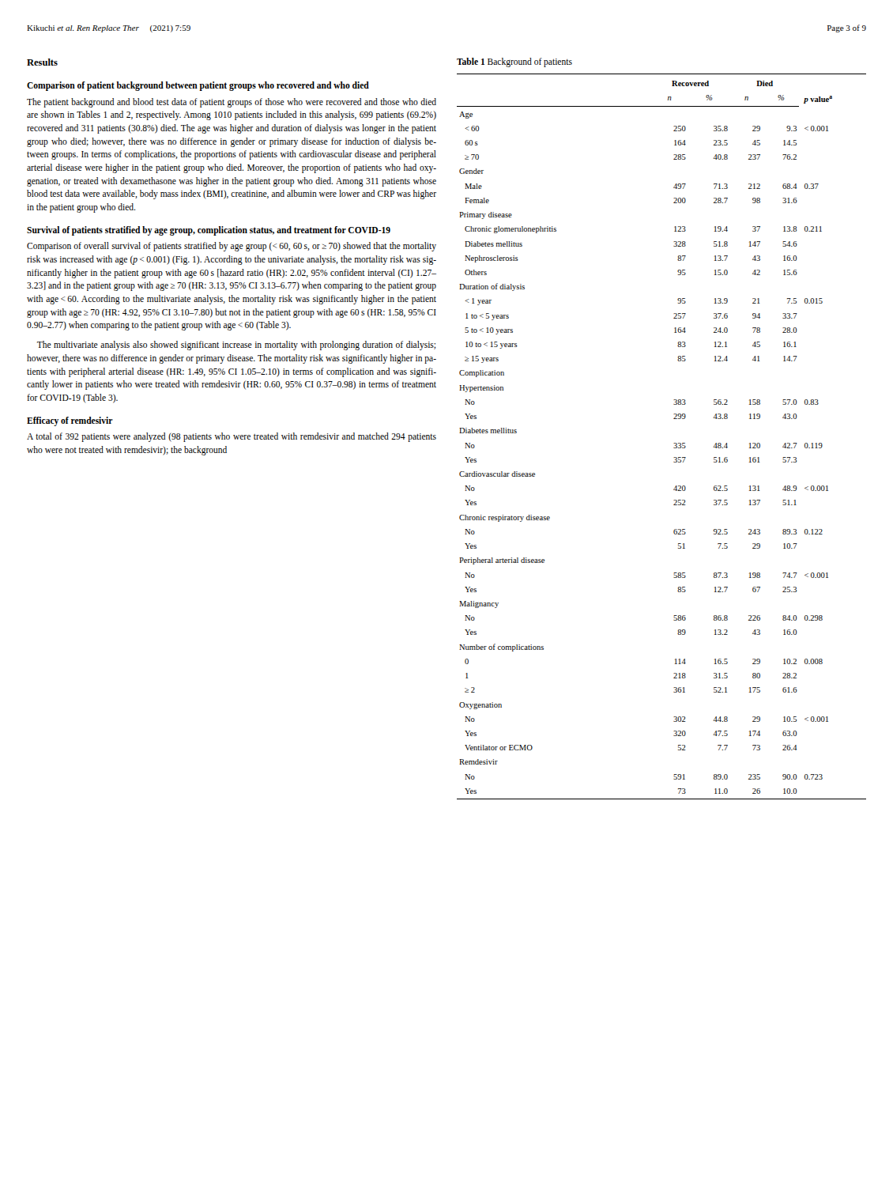Kikuchi et al. Ren Replace Ther (2021) 7:59
Page 3 of 9
Results
Comparison of patient background between patient groups who recovered and who died
The patient background and blood test data of patient groups of those who were recovered and those who died are shown in Tables 1 and 2, respectively. Among 1010 patients included in this analysis, 699 patients (69.2%) recovered and 311 patients (30.8%) died. The age was higher and duration of dialysis was longer in the patient group who died; however, there was no difference in gender or primary disease for induction of dialysis between groups. In terms of complications, the proportions of patients with cardiovascular disease and peripheral arterial disease were higher in the patient group who died. Moreover, the proportion of patients who had oxygenation, or treated with dexamethasone was higher in the patient group who died. Among 311 patients whose blood test data were available, body mass index (BMI), creatinine, and albumin were lower and CRP was higher in the patient group who died.
Survival of patients stratified by age group, complication status, and treatment for COVID-19
Comparison of overall survival of patients stratified by age group (< 60, 60 s, or ≥ 70) showed that the mortality risk was increased with age (p < 0.001) (Fig. 1). According to the univariate analysis, the mortality risk was significantly higher in the patient group with age 60 s [hazard ratio (HR): 2.02, 95% confident interval (CI) 1.27–3.23] and in the patient group with age ≥ 70 (HR: 3.13, 95% CI 3.13–6.77) when comparing to the patient group with age < 60. According to the multivariate analysis, the mortality risk was significantly higher in the patient group with age ≥ 70 (HR: 4.92, 95% CI 3.10–7.80) but not in the patient group with age 60 s (HR: 1.58, 95% CI 0.90–2.77) when comparing to the patient group with age < 60 (Table 3).
The multivariate analysis also showed significant increase in mortality with prolonging duration of dialysis; however, there was no difference in gender or primary disease. The mortality risk was significantly higher in patients with peripheral arterial disease (HR: 1.49, 95% CI 1.05–2.10) in terms of complication and was significantly lower in patients who were treated with remdesivir (HR: 0.60, 95% CI 0.37–0.98) in terms of treatment for COVID-19 (Table 3).
Efficacy of remdesivir
A total of 392 patients were analyzed (98 patients who were treated with remdesivir and matched 294 patients who were not treated with remdesivir); the background
Table 1 Background of patients
| | Recovered | Died | p value a |
| --- | --- | --- | --- |
| | n | % | n | % |
| Age | | | | | |
| < 60 | 250 | 35.8 | 29 | 9.3 | < 0.001 |
| 60 s | 164 | 23.5 | 45 | 14.5 | |
| ≥ 70 | 285 | 40.8 | 237 | 76.2 | |
| Gender | | | | | |
| Male | 497 | 71.3 | 212 | 68.4 | 0.37 |
| Female | 200 | 28.7 | 98 | 31.6 | |
| Primary disease | | | | | |
| Chronic glomerulonephritis | 123 | 19.4 | 37 | 13.8 | 0.211 |
| Diabetes mellitus | 328 | 51.8 | 147 | 54.6 | |
| Nephrosclerosis | 87 | 13.7 | 43 | 16.0 | |
| Others | 95 | 15.0 | 42 | 15.6 | |
| Duration of dialysis | | | | | |
| < 1 year | 95 | 13.9 | 21 | 7.5 | 0.015 |
| 1 to < 5 years | 257 | 37.6 | 94 | 33.7 | |
| 5 to < 10 years | 164 | 24.0 | 78 | 28.0 | |
| 10 to < 15 years | 83 | 12.1 | 45 | 16.1 | |
| ≥ 15 years | 85 | 12.4 | 41 | 14.7 | |
| Complication | | | | | |
| Hypertension | | | | | |
| No | 383 | 56.2 | 158 | 57.0 | 0.83 |
| Yes | 299 | 43.8 | 119 | 43.0 | |
| Diabetes mellitus | | | | | |
| No | 335 | 48.4 | 120 | 42.7 | 0.119 |
| Yes | 357 | 51.6 | 161 | 57.3 | |
| Cardiovascular disease | | | | | |
| No | 420 | 62.5 | 131 | 48.9 | < 0.001 |
| Yes | 252 | 37.5 | 137 | 51.1 | |
| Chronic respiratory disease | | | | | |
| No | 625 | 92.5 | 243 | 89.3 | 0.122 |
| Yes | 51 | 7.5 | 29 | 10.7 | |
| Peripheral arterial disease | | | | | |
| No | 585 | 87.3 | 198 | 74.7 | < 0.001 |
| Yes | 85 | 12.7 | 67 | 25.3 | |
| Malignancy | | | | | |
| No | 586 | 86.8 | 226 | 84.0 | 0.298 |
| Yes | 89 | 13.2 | 43 | 16.0 | |
| Number of complications | | | | | |
| 0 | 114 | 16.5 | 29 | 10.2 | 0.008 |
| 1 | 218 | 31.5 | 80 | 28.2 | |
| ≥ 2 | 361 | 52.1 | 175 | 61.6 | |
| Oxygenation | | | | | |
| No | 302 | 44.8 | 29 | 10.5 | < 0.001 |
| Yes | 320 | 47.5 | 174 | 63.0 | |
| Ventilator or ECMO | 52 | 7.7 | 73 | 26.4 | |
| Remdesivir | | | | | |
| No | 591 | 89.0 | 235 | 90.0 | 0.723 |
| Yes | 73 | 11.0 | 26 | 10.0 | |